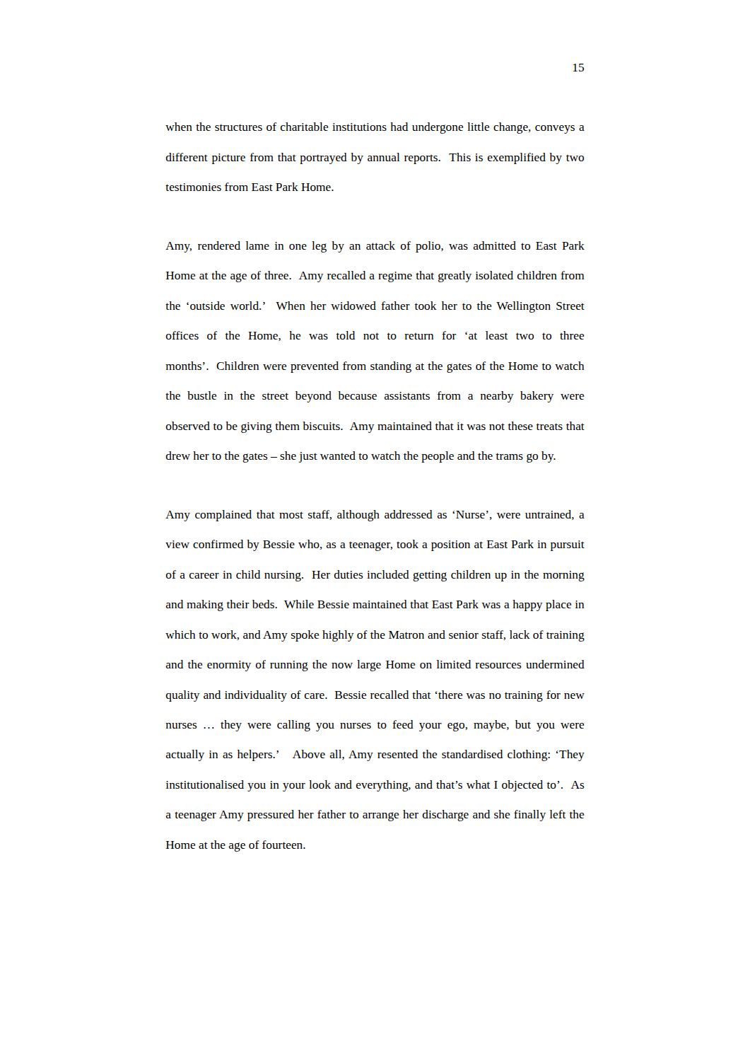15
when the structures of charitable institutions had undergone little change, conveys a different picture from that portrayed by annual reports. This is exemplified by two testimonies from East Park Home.
Amy, rendered lame in one leg by an attack of polio, was admitted to East Park Home at the age of three. Amy recalled a regime that greatly isolated children from the ‘outside world.’ When her widowed father took her to the Wellington Street offices of the Home, he was told not to return for ‘at least two to three months’. Children were prevented from standing at the gates of the Home to watch the bustle in the street beyond because assistants from a nearby bakery were observed to be giving them biscuits. Amy maintained that it was not these treats that drew her to the gates – she just wanted to watch the people and the trams go by.
Amy complained that most staff, although addressed as ‘Nurse’, were untrained, a view confirmed by Bessie who, as a teenager, took a position at East Park in pursuit of a career in child nursing. Her duties included getting children up in the morning and making their beds. While Bessie maintained that East Park was a happy place in which to work, and Amy spoke highly of the Matron and senior staff, lack of training and the enormity of running the now large Home on limited resources undermined quality and individuality of care. Bessie recalled that ‘there was no training for new nurses … they were calling you nurses to feed your ego, maybe, but you were actually in as helpers.’ Above all, Amy resented the standardised clothing: ‘They institutionalised you in your look and everything, and that’s what I objected to’. As a teenager Amy pressured her father to arrange her discharge and she finally left the Home at the age of fourteen.